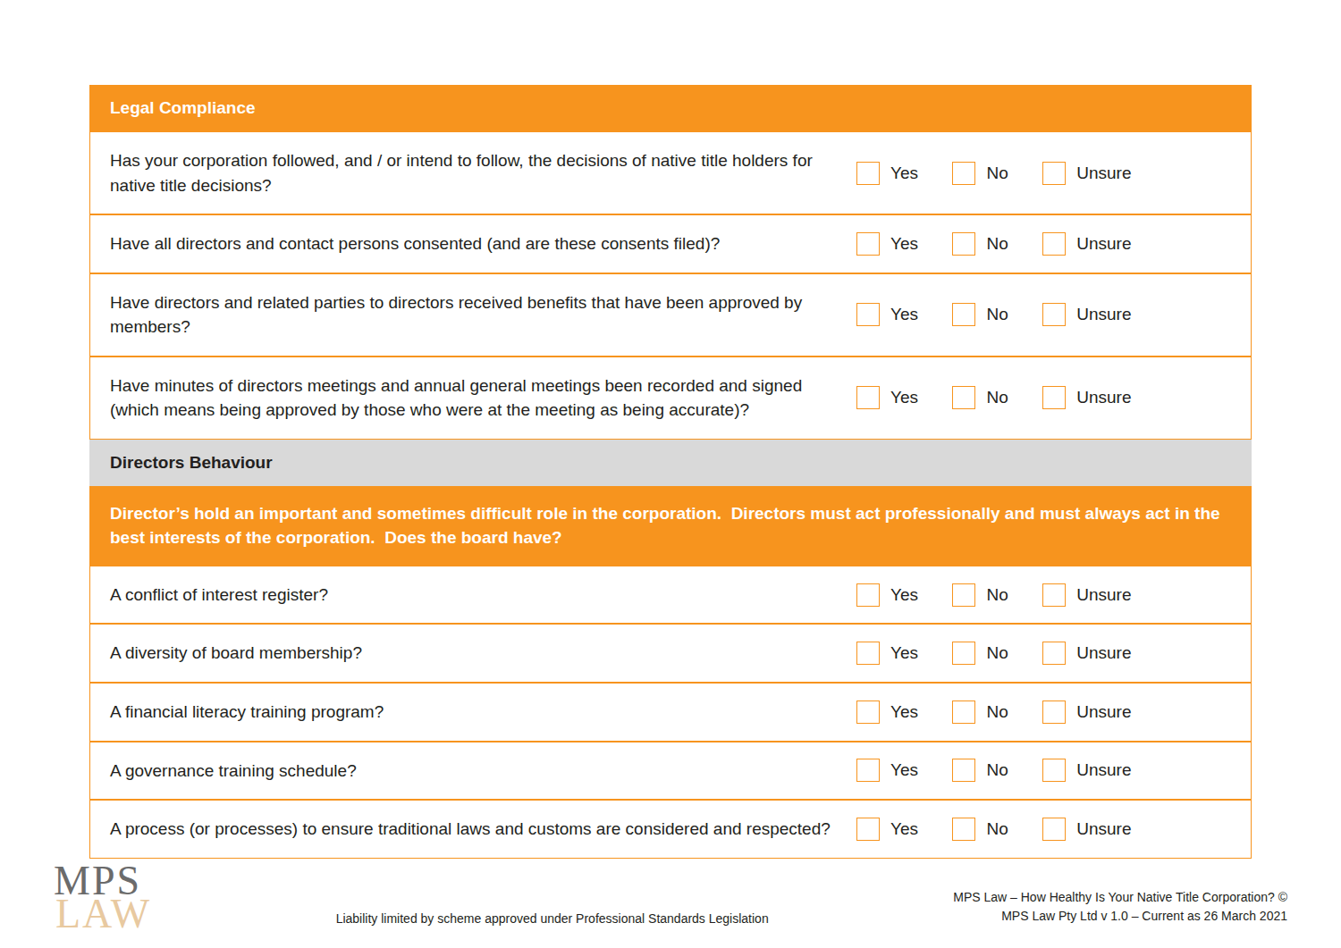| Legal Compliance |
| Has your corporation followed, and / or intend to follow, the decisions of native title holders for native title decisions? | Yes No Unsure |
| Have all directors and contact persons consented (and are these consents filed)? | Yes No Unsure |
| Have directors and related parties to directors received benefits that have been approved by members? | Yes No Unsure |
| Have minutes of directors meetings and annual general meetings been recorded and signed (which means being approved by those who were at the meeting as being accurate)? | Yes No Unsure |
| Directors Behaviour |
| Director’s hold an important and sometimes difficult role in the corporation. Directors must act professionally and must always act in the best interests of the corporation. Does the board have? |
| A conflict of interest register? | Yes No Unsure |
| A diversity of board membership? | Yes No Unsure |
| A financial literacy training program? | Yes No Unsure |
| A governance training schedule? | Yes No Unsure |
| A process (or processes) to ensure traditional laws and customs are considered and respected? | Yes No Unsure |
MPS
LAW
Liability limited by scheme approved under Professional Standards Legislation
MPS Law – How Healthy Is Your Native Title Corporation? ©
MPS Law Pty Ltd v 1.0 – Current as 26 March 2021